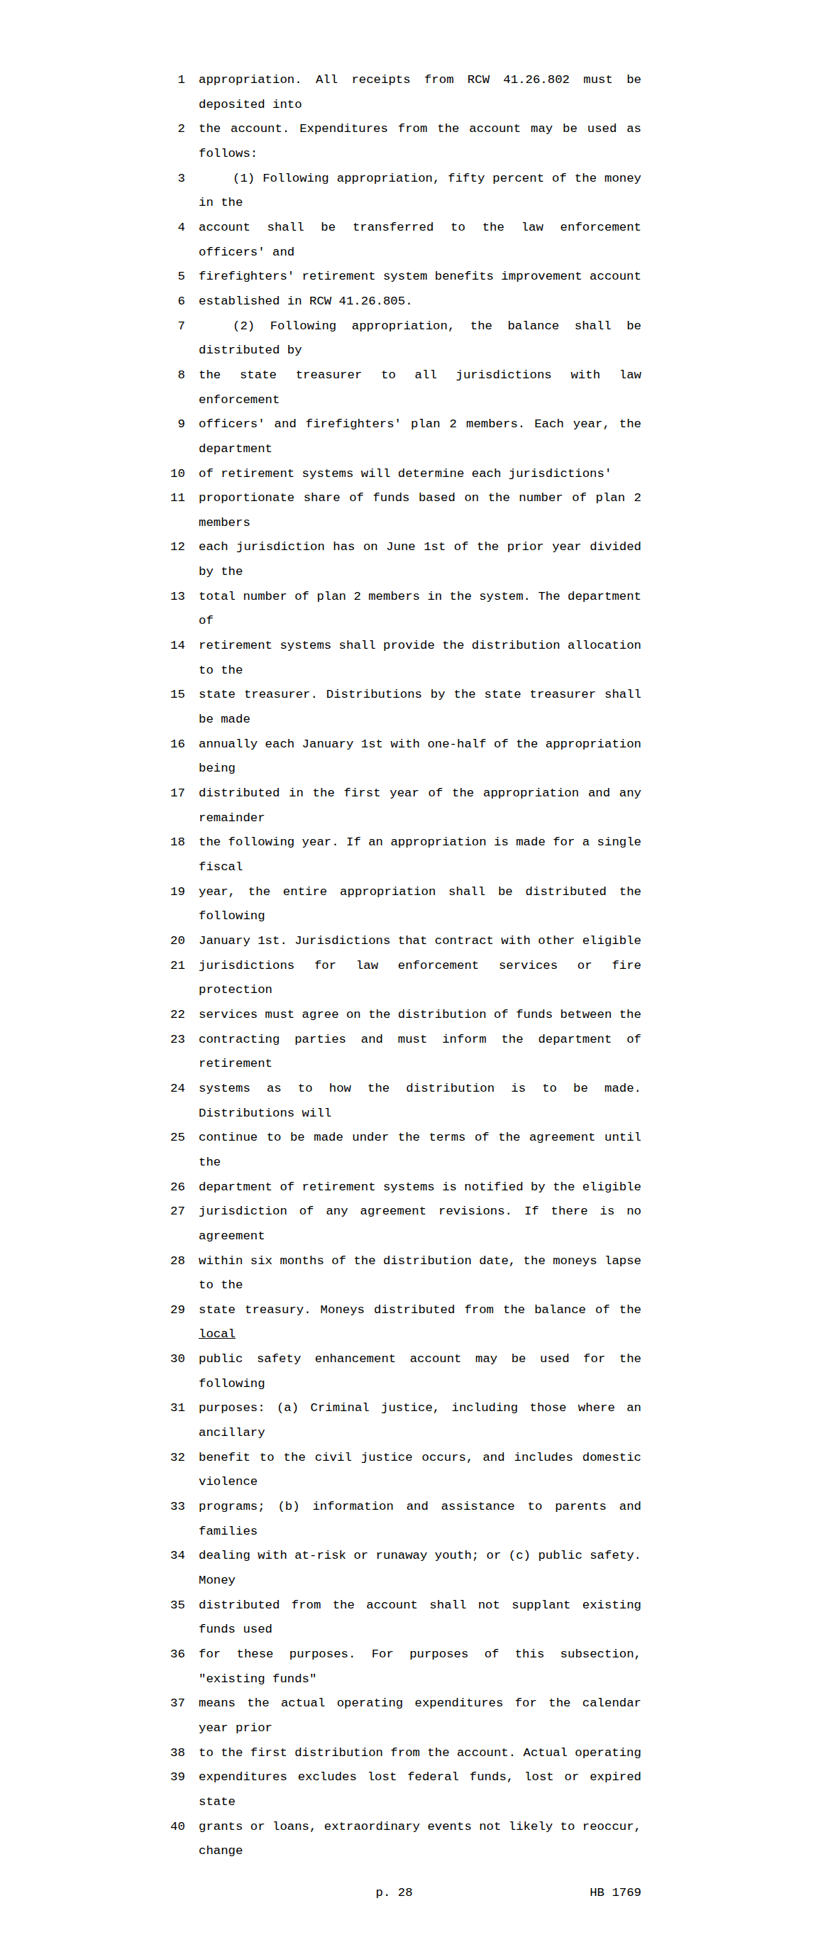appropriation. All receipts from RCW 41.26.802 must be deposited into
the account. Expenditures from the account may be used as follows:
(1) Following appropriation, fifty percent of the money in the
account shall be transferred to the law enforcement officers' and
firefighters' retirement system benefits improvement account
established in RCW 41.26.805.
(2) Following appropriation, the balance shall be distributed by
the state treasurer to all jurisdictions with law enforcement
officers' and firefighters' plan 2 members. Each year, the department
of retirement systems will determine each jurisdictions'
proportionate share of funds based on the number of plan 2 members
each jurisdiction has on June 1st of the prior year divided by the
total number of plan 2 members in the system. The department of
retirement systems shall provide the distribution allocation to the
state treasurer. Distributions by the state treasurer shall be made
annually each January 1st with one-half of the appropriation being
distributed in the first year of the appropriation and any remainder
the following year. If an appropriation is made for a single fiscal
year, the entire appropriation shall be distributed the following
January 1st. Jurisdictions that contract with other eligible
jurisdictions for law enforcement services or fire protection
services must agree on the distribution of funds between the
contracting parties and must inform the department of retirement
systems as to how the distribution is to be made. Distributions will
continue to be made under the terms of the agreement until the
department of retirement systems is notified by the eligible
jurisdiction of any agreement revisions. If there is no agreement
within six months of the distribution date, the moneys lapse to the
state treasury. Moneys distributed from the balance of the local
public safety enhancement account may be used for the following
purposes: (a) Criminal justice, including those where an ancillary
benefit to the civil justice occurs, and includes domestic violence
programs; (b) information and assistance to parents and families
dealing with at-risk or runaway youth; or (c) public safety. Money
distributed from the account shall not supplant existing funds used
for these purposes. For purposes of this subsection, "existing funds"
means the actual operating expenditures for the calendar year prior
to the first distribution from the account. Actual operating
expenditures excludes lost federal funds, lost or expired state
grants or loans, extraordinary events not likely to reoccur, change
p. 28 HB 1769